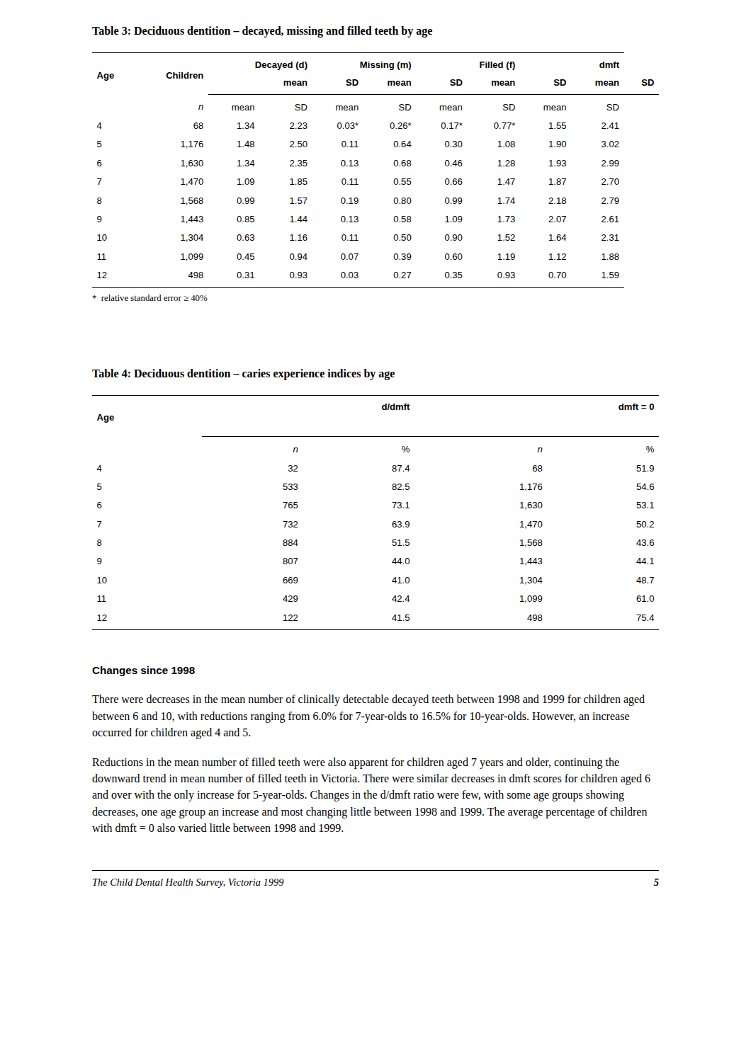Table 3: Deciduous dentition – decayed, missing and filled teeth by age
| Age | Children | Decayed (d) | Missing (m) | Filled (f) | dmft |
| --- | --- | --- | --- | --- | --- |
| | mean | SD | mean | SD | mean | SD | mean | SD |
| | n | mean | SD | mean | SD | mean | SD | mean | SD |
| 4 | 68 | 1.34 | 2.23 | 0.03* | 0.26* | 0.17* | 0.77* | 1.55 | 2.41 |
| 5 | 1,176 | 1.48 | 2.50 | 0.11 | 0.64 | 0.30 | 1.08 | 1.90 | 3.02 |
| 6 | 1,630 | 1.34 | 2.35 | 0.13 | 0.68 | 0.46 | 1.28 | 1.93 | 2.99 |
| 7 | 1,470 | 1.09 | 1.85 | 0.11 | 0.55 | 0.66 | 1.47 | 1.87 | 2.70 |
| 8 | 1,568 | 0.99 | 1.57 | 0.19 | 0.80 | 0.99 | 1.74 | 2.18 | 2.79 |
| 9 | 1,443 | 0.85 | 1.44 | 0.13 | 0.58 | 1.09 | 1.73 | 2.07 | 2.61 |
| 10 | 1,304 | 0.63 | 1.16 | 0.11 | 0.50 | 0.90 | 1.52 | 1.64 | 2.31 |
| 11 | 1,099 | 0.45 | 0.94 | 0.07 | 0.39 | 0.60 | 1.19 | 1.12 | 1.88 |
| 12 | 498 | 0.31 | 0.93 | 0.03 | 0.27 | 0.35 | 0.93 | 0.70 | 1.59 |
* relative standard error ≥ 40%
Table 4: Deciduous dentition – caries experience indices by age
| Age | d/dmft | dmft = 0 |
| --- | --- | --- |
| | n | % | n | % |
| 4 | 32 | 87.4 | 68 | 51.9 |
| 5 | 533 | 82.5 | 1,176 | 54.6 |
| 6 | 765 | 73.1 | 1,630 | 53.1 |
| 7 | 732 | 63.9 | 1,470 | 50.2 |
| 8 | 884 | 51.5 | 1,568 | 43.6 |
| 9 | 807 | 44.0 | 1,443 | 44.1 |
| 10 | 669 | 41.0 | 1,304 | 48.7 |
| 11 | 429 | 42.4 | 1,099 | 61.0 |
| 12 | 122 | 41.5 | 498 | 75.4 |
Changes since 1998
There were decreases in the mean number of clinically detectable decayed teeth between 1998 and 1999 for children aged between 6 and 10, with reductions ranging from 6.0% for 7-year-olds to 16.5% for 10-year-olds. However, an increase occurred for children aged 4 and 5.
Reductions in the mean number of filled teeth were also apparent for children aged 7 years and older, continuing the downward trend in mean number of filled teeth in Victoria. There were similar decreases in dmft scores for children aged 6 and over with the only increase for 5-year-olds. Changes in the d/dmft ratio were few, with some age groups showing decreases, one age group an increase and most changing little between 1998 and 1999. The average percentage of children with dmft = 0 also varied little between 1998 and 1999.
The Child Dental Health Survey, Victoria 1999 5